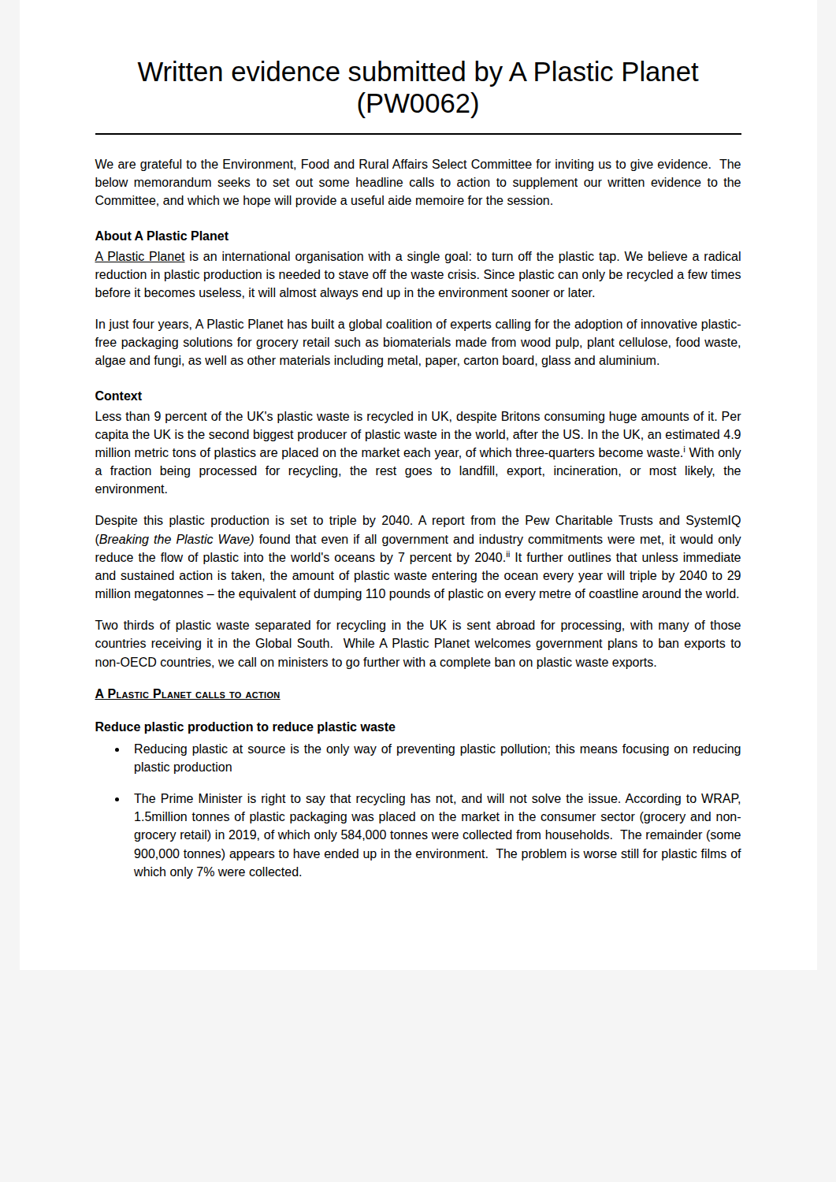Written evidence submitted by A Plastic Planet (PW0062)
We are grateful to the Environment, Food and Rural Affairs Select Committee for inviting us to give evidence. The below memorandum seeks to set out some headline calls to action to supplement our written evidence to the Committee, and which we hope will provide a useful aide memoire for the session.
About A Plastic Planet
A Plastic Planet is an international organisation with a single goal: to turn off the plastic tap. We believe a radical reduction in plastic production is needed to stave off the waste crisis. Since plastic can only be recycled a few times before it becomes useless, it will almost always end up in the environment sooner or later.
In just four years, A Plastic Planet has built a global coalition of experts calling for the adoption of innovative plastic-free packaging solutions for grocery retail such as biomaterials made from wood pulp, plant cellulose, food waste, algae and fungi, as well as other materials including metal, paper, carton board, glass and aluminium.
Context
Less than 9 percent of the UK's plastic waste is recycled in UK, despite Britons consuming huge amounts of it. Per capita the UK is the second biggest producer of plastic waste in the world, after the US. In the UK, an estimated 4.9 million metric tons of plastics are placed on the market each year, of which three-quarters become waste.i With only a fraction being processed for recycling, the rest goes to landfill, export, incineration, or most likely, the environment.
Despite this plastic production is set to triple by 2040. A report from the Pew Charitable Trusts and SystemIQ (Breaking the Plastic Wave) found that even if all government and industry commitments were met, it would only reduce the flow of plastic into the world's oceans by 7 percent by 2040.ii It further outlines that unless immediate and sustained action is taken, the amount of plastic waste entering the ocean every year will triple by 2040 to 29 million megatonnes – the equivalent of dumping 110 pounds of plastic on every metre of coastline around the world.
Two thirds of plastic waste separated for recycling in the UK is sent abroad for processing, with many of those countries receiving it in the Global South. While A Plastic Planet welcomes government plans to ban exports to non-OECD countries, we call on ministers to go further with a complete ban on plastic waste exports.
A Plastic Planet calls to action
Reduce plastic production to reduce plastic waste
Reducing plastic at source is the only way of preventing plastic pollution; this means focusing on reducing plastic production
The Prime Minister is right to say that recycling has not, and will not solve the issue. According to WRAP, 1.5million tonnes of plastic packaging was placed on the market in the consumer sector (grocery and non-grocery retail) in 2019, of which only 584,000 tonnes were collected from households. The remainder (some 900,000 tonnes) appears to have ended up in the environment. The problem is worse still for plastic films of which only 7% were collected.